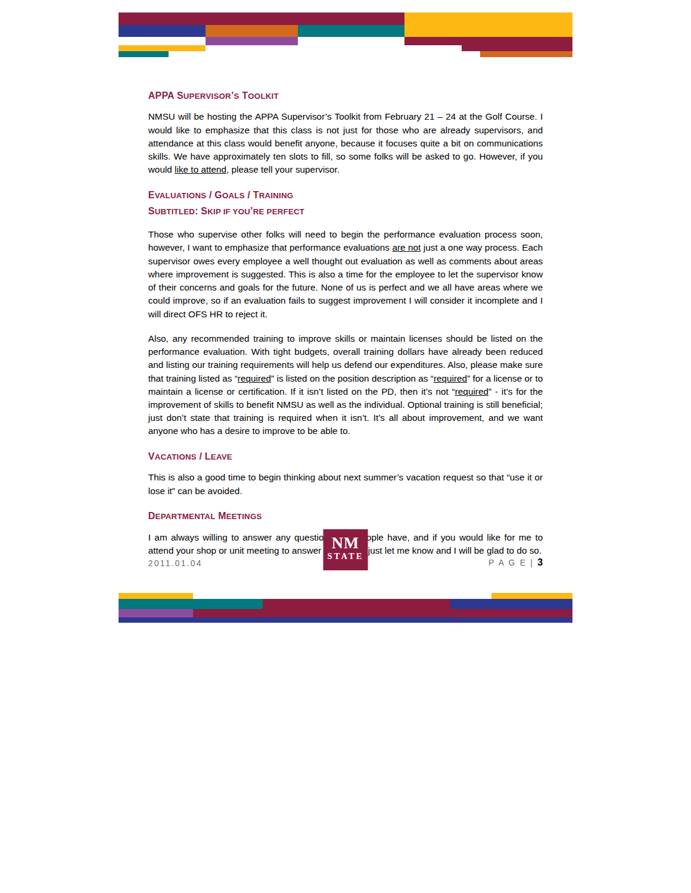APPA SUPERVISOR’S TOOLKIT
NMSU will be hosting the APPA Supervisor’s Toolkit from February 21 – 24 at the Golf Course. I would like to emphasize that this class is not just for those who are already supervisors, and attendance at this class would benefit anyone, because it focuses quite a bit on communications skills. We have approximately ten slots to fill, so some folks will be asked to go. However, if you would like to attend, please tell your supervisor.
EVALUATIONS / GOALS / TRAINING
SUBTITLED: SKIP IF YOU’RE PERFECT
Those who supervise other folks will need to begin the performance evaluation process soon, however, I want to emphasize that performance evaluations are not just a one way process. Each supervisor owes every employee a well thought out evaluation as well as comments about areas where improvement is suggested. This is also a time for the employee to let the supervisor know of their concerns and goals for the future. None of us is perfect and we all have areas where we could improve, so if an evaluation fails to suggest improvement I will consider it incomplete and I will direct OFS HR to reject it.
Also, any recommended training to improve skills or maintain licenses should be listed on the performance evaluation. With tight budgets, overall training dollars have already been reduced and listing our training requirements will help us defend our expenditures. Also, please make sure that training listed as “required” is listed on the position description as “required” for a license or to maintain a license or certification. If it isn’t listed on the PD, then it’s not “required” - it’s for the improvement of skills to benefit NMSU as well as the individual. Optional training is still beneficial; just don’t state that training is required when it isn’t. It’s all about improvement, and we want anyone who has a desire to improve to be able to.
VACATIONS / LEAVE
This is also a good time to begin thinking about next summer’s vacation request so that “use it or lose it” can be avoided.
DEPARTMENTAL MEETINGS
I am always willing to answer any questions that people have, and if you would like for me to attend your shop or unit meeting to answer questions, just let me know and I will be glad to do so.
NM STATE
2011.01.04
P A G E | 3